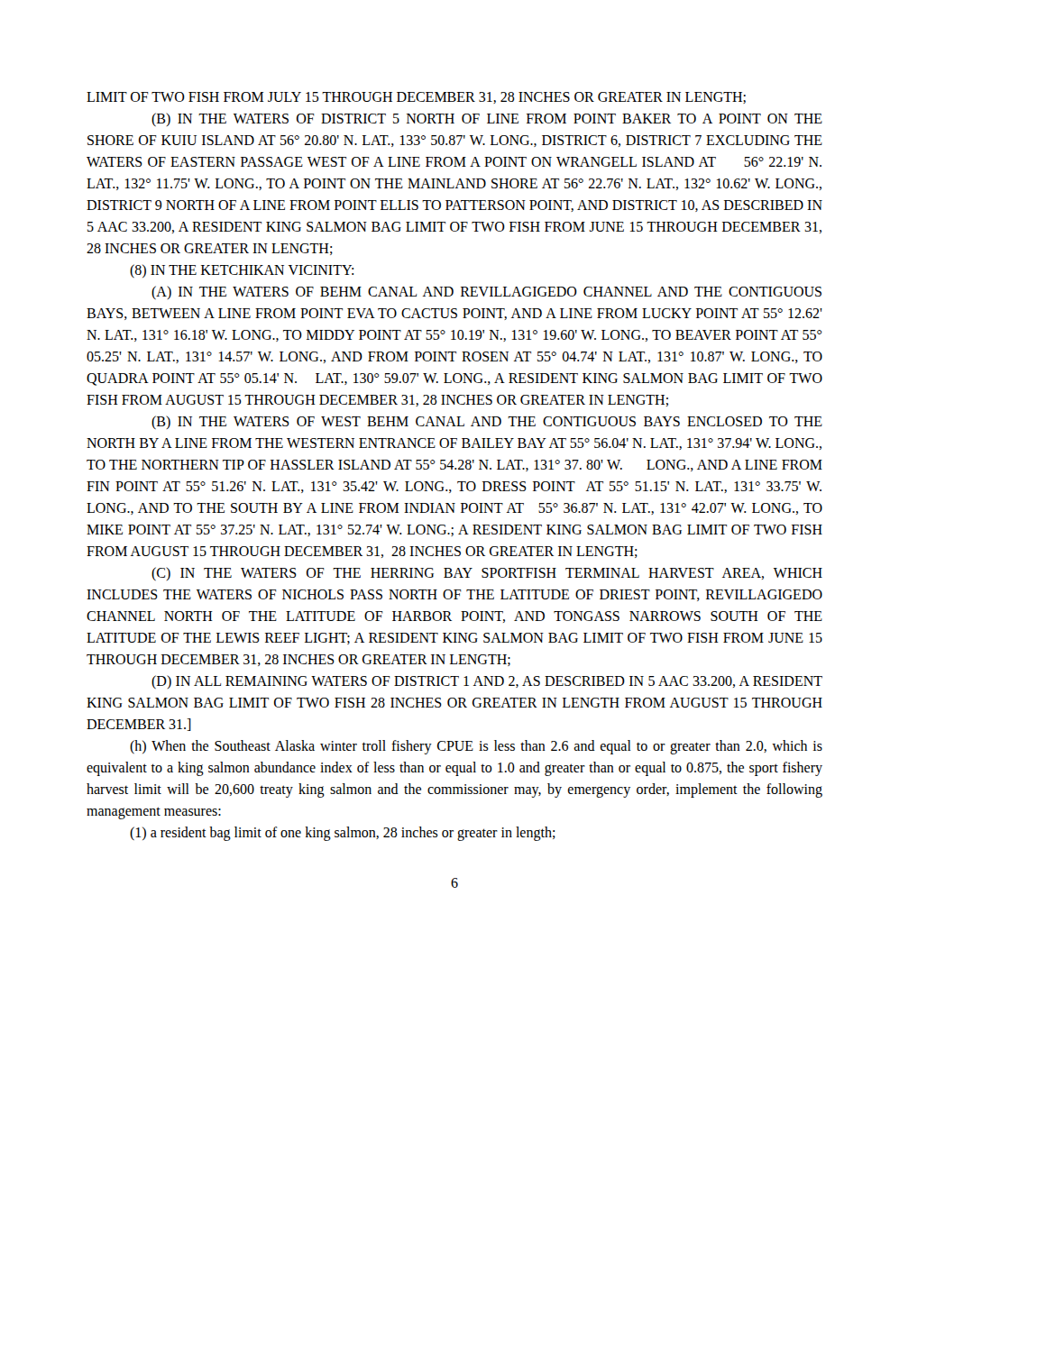LIMIT OF TWO FISH FROM JULY 15 THROUGH DECEMBER 31, 28 INCHES OR GREATER IN LENGTH;
(B) IN THE WATERS OF DISTRICT 5 NORTH OF LINE FROM POINT BAKER TO A POINT ON THE SHORE OF KUIU ISLAND AT 56° 20.80' N. LAT., 133° 50.87' W. LONG., DISTRICT 6, DISTRICT 7 EXCLUDING THE WATERS OF EASTERN PASSAGE WEST OF A LINE FROM A POINT ON WRANGELL ISLAND AT 56° 22.19' N. LAT., 132° 11.75' W. LONG., TO A POINT ON THE MAINLAND SHORE AT 56° 22.76' N. LAT., 132° 10.62' W. LONG., DISTRICT 9 NORTH OF A LINE FROM POINT ELLIS TO PATTERSON POINT, AND DISTRICT 10, AS DESCRIBED IN 5 AAC 33.200, A RESIDENT KING SALMON BAG LIMIT OF TWO FISH FROM JUNE 15 THROUGH DECEMBER 31, 28 INCHES OR GREATER IN LENGTH;
(8) IN THE KETCHIKAN VICINITY:
(A) IN THE WATERS OF BEHM CANAL AND REVILLAGIGEDO CHANNEL AND THE CONTIGUOUS BAYS, BETWEEN A LINE FROM POINT EVA TO CACTUS POINT, AND A LINE FROM LUCKY POINT AT 55° 12.62' N. LAT., 131° 16.18' W. LONG., TO MIDDY POINT AT 55° 10.19' N., 131° 19.60' W. LONG., TO BEAVER POINT AT 55° 05.25' N. LAT., 131° 14.57' W. LONG., AND FROM POINT ROSEN AT 55° 04.74' N LAT., 131° 10.87' W. LONG., TO QUADRA POINT AT 55° 05.14' N. LAT., 130° 59.07' W. LONG., A RESIDENT KING SALMON BAG LIMIT OF TWO FISH FROM AUGUST 15 THROUGH DECEMBER 31, 28 INCHES OR GREATER IN LENGTH;
(B) IN THE WATERS OF WEST BEHM CANAL AND THE CONTIGUOUS BAYS ENCLOSED TO THE NORTH BY A LINE FROM THE WESTERN ENTRANCE OF BAILEY BAY AT 55° 56.04' N. LAT., 131° 37.94' W. LONG., TO THE NORTHERN TIP OF HASSLER ISLAND AT 55° 54.28' N. LAT., 131° 37. 80' W. LONG., AND A LINE FROM FIN POINT AT 55° 51.26' N. LAT., 131° 35.42' W. LONG., TO DRESS POINT AT 55° 51.15' N. LAT., 131° 33.75' W. LONG., AND TO THE SOUTH BY A LINE FROM INDIAN POINT AT 55° 36.87' N. LAT., 131° 42.07' W. LONG., TO MIKE POINT AT 55° 37.25' N. LAT., 131° 52.74' W. LONG.; A RESIDENT KING SALMON BAG LIMIT OF TWO FISH FROM AUGUST 15 THROUGH DECEMBER 31, 28 INCHES OR GREATER IN LENGTH;
(C) IN THE WATERS OF THE HERRING BAY SPORTFISH TERMINAL HARVEST AREA, WHICH INCLUDES THE WATERS OF NICHOLS PASS NORTH OF THE LATITUDE OF DRIEST POINT, REVILLAGIGEDO CHANNEL NORTH OF THE LATITUDE OF HARBOR POINT, AND TONGASS NARROWS SOUTH OF THE LATITUDE OF THE LEWIS REEF LIGHT; A RESIDENT KING SALMON BAG LIMIT OF TWO FISH FROM JUNE 15 THROUGH DECEMBER 31, 28 INCHES OR GREATER IN LENGTH;
(D) IN ALL REMAINING WATERS OF DISTRICT 1 AND 2, AS DESCRIBED IN 5 AAC 33.200, A RESIDENT KING SALMON BAG LIMIT OF TWO FISH 28 INCHES OR GREATER IN LENGTH FROM AUGUST 15 THROUGH DECEMBER 31.]
(h) When the Southeast Alaska winter troll fishery CPUE is less than 2.6 and equal to or greater than 2.0, which is equivalent to a king salmon abundance index of less than or equal to 1.0 and greater than or equal to 0.875, the sport fishery harvest limit will be 20,600 treaty king salmon and the commissioner may, by emergency order, implement the following management measures:
(1) a resident bag limit of one king salmon, 28 inches or greater in length;
6